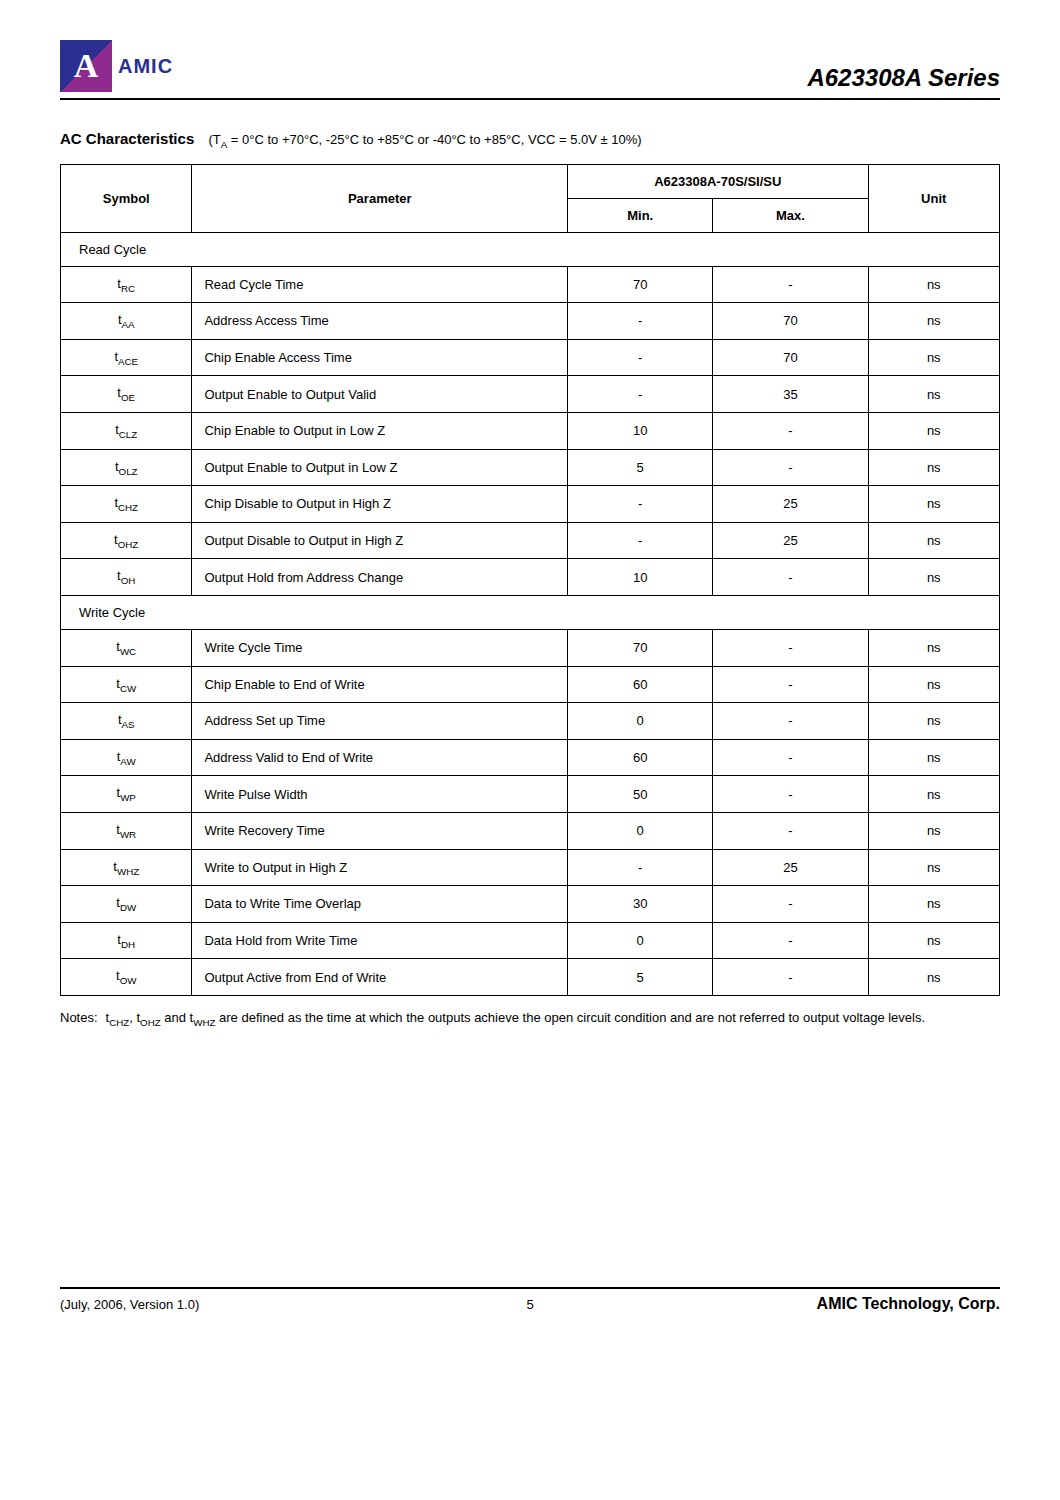AMIC
A623308A Series
AC Characteristics (TA = 0°C to +70°C, -25°C to +85°C or -40°C to +85°C, VCC = 5.0V ± 10%)
| Symbol | Parameter | A623308A-70S/SI/SU | Unit |
| --- | --- | --- | --- |
| Min. | Max. |
| Read Cycle |
| t RC | Read Cycle Time | 70 | - | ns |
| t AA | Address Access Time | - | 70 | ns |
| t ACE | Chip Enable Access Time | - | 70 | ns |
| t OE | Output Enable to Output Valid | - | 35 | ns |
| t CLZ | Chip Enable to Output in Low Z | 10 | - | ns |
| t OLZ | Output Enable to Output in Low Z | 5 | - | ns |
| t CHZ | Chip Disable to Output in High Z | - | 25 | ns |
| t OHZ | Output Disable to Output in High Z | - | 25 | ns |
| t OH | Output Hold from Address Change | 10 | - | ns |
| Write Cycle |
| t WC | Write Cycle Time | 70 | - | ns |
| t CW | Chip Enable to End of Write | 60 | - | ns |
| t AS | Address Set up Time | 0 | - | ns |
| t AW | Address Valid to End of Write | 60 | - | ns |
| t WP | Write Pulse Width | 50 | - | ns |
| t WR | Write Recovery Time | 0 | - | ns |
| t WHZ | Write to Output in High Z | - | 25 | ns |
| t DW | Data to Write Time Overlap | 30 | - | ns |
| t DH | Data Hold from Write Time | 0 | - | ns |
| t OW | Output Active from End of Write | 5 | - | ns |
Notes:
tCHZ, tOHZ and tWHZ are defined as the time at which the outputs achieve the open circuit condition and are not referred to output voltage levels.
(July, 2006, Version 1.0)
5
AMIC Technology, Corp.